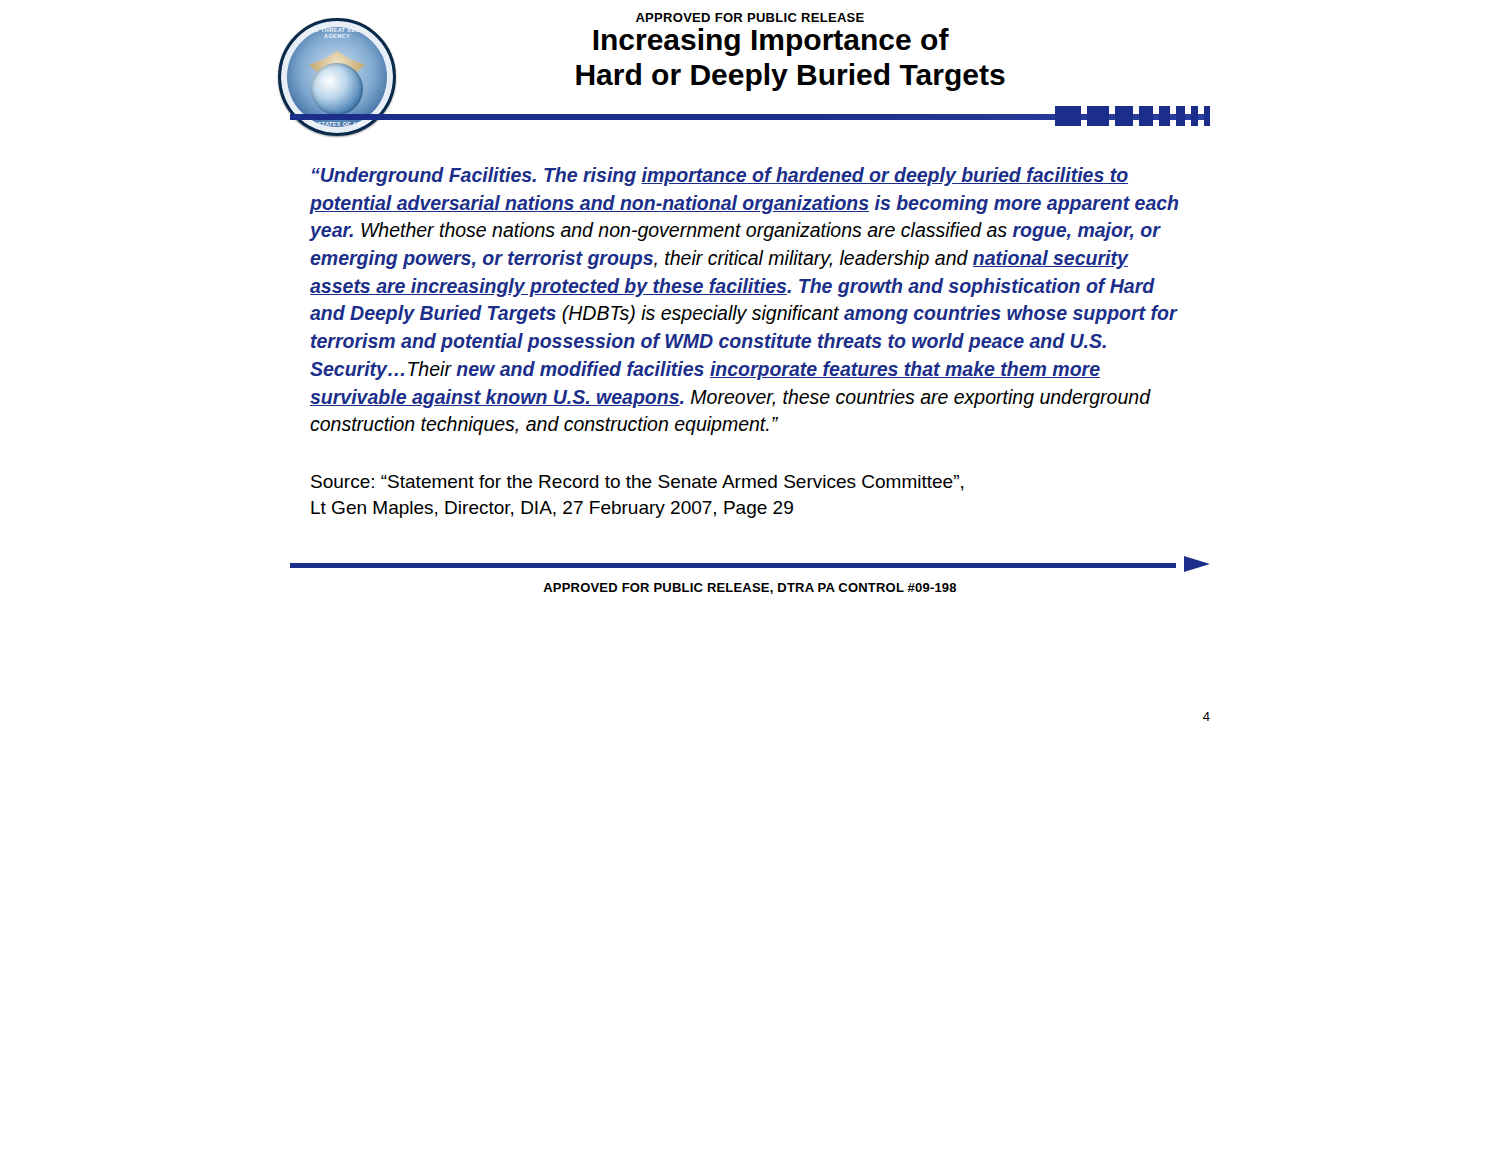Defense Threat Reduction Agency
United States of America
APPROVED FOR PUBLIC RELEASE
Increasing Importance of Hard or Deeply Buried Targets
“Underground Facilities. The rising importance of hardened or deeply buried facilities to potential adversarial nations and non-national organizations is becoming more apparent each year. Whether those nations and non-government organizations are classified as rogue, major, or emerging powers, or terrorist groups, their critical military, leadership and national security assets are increasingly protected by these facilities. The growth and sophistication of Hard and Deeply Buried Targets (HDBTs) is especially significant among countries whose support for terrorism and potential possession of WMD constitute threats to world peace and U.S. Security…Their new and modified facilities incorporate features that make them more survivable against known U.S. weapons. Moreover, these countries are exporting underground construction techniques, and construction equipment.”
Source: “Statement for the Record to the Senate Armed Services Committee”,
Lt Gen Maples, Director, DIA, 27 February 2007, Page 29
APPROVED FOR PUBLIC RELEASE, DTRA PA CONTROL #09-198
4